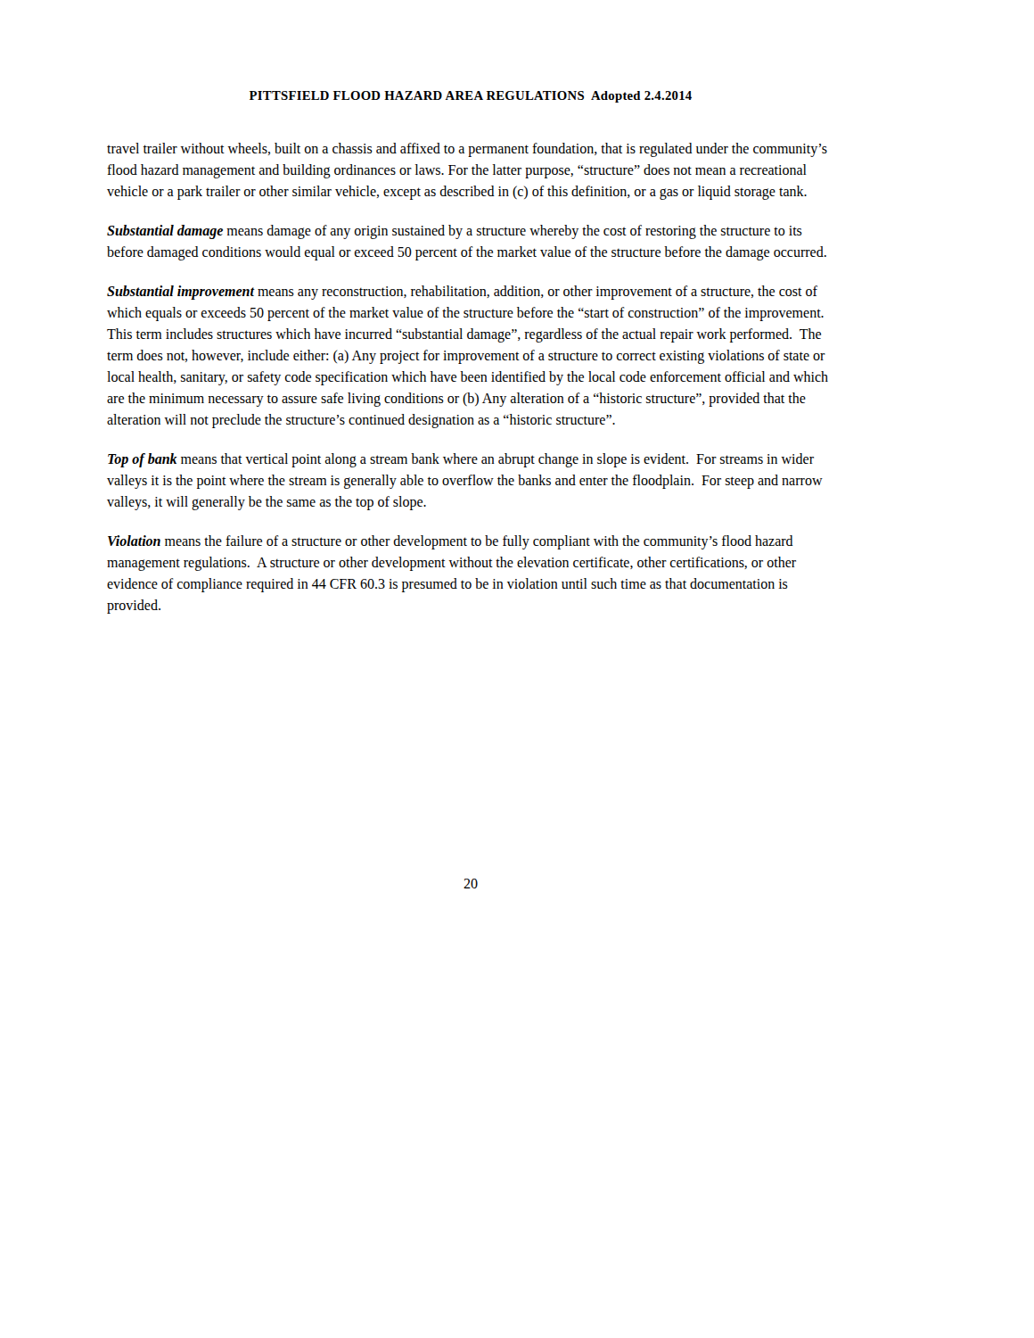PITTSFIELD FLOOD HAZARD AREA REGULATIONS Adopted 2.4.2014
travel trailer without wheels, built on a chassis and affixed to a permanent foundation, that is regulated under the community’s flood hazard management and building ordinances or laws. For the latter purpose, “structure” does not mean a recreational vehicle or a park trailer or other similar vehicle, except as described in (c) of this definition, or a gas or liquid storage tank.
Substantial damage means damage of any origin sustained by a structure whereby the cost of restoring the structure to its before damaged conditions would equal or exceed 50 percent of the market value of the structure before the damage occurred.
Substantial improvement means any reconstruction, rehabilitation, addition, or other improvement of a structure, the cost of which equals or exceeds 50 percent of the market value of the structure before the “start of construction” of the improvement. This term includes structures which have incurred “substantial damage”, regardless of the actual repair work performed. The term does not, however, include either: (a) Any project for improvement of a structure to correct existing violations of state or local health, sanitary, or safety code specification which have been identified by the local code enforcement official and which are the minimum necessary to assure safe living conditions or (b) Any alteration of a “historic structure”, provided that the alteration will not preclude the structure’s continued designation as a “historic structure”.
Top of bank means that vertical point along a stream bank where an abrupt change in slope is evident. For streams in wider valleys it is the point where the stream is generally able to overflow the banks and enter the floodplain. For steep and narrow valleys, it will generally be the same as the top of slope.
Violation means the failure of a structure or other development to be fully compliant with the community’s flood hazard management regulations. A structure or other development without the elevation certificate, other certifications, or other evidence of compliance required in 44 CFR 60.3 is presumed to be in violation until such time as that documentation is provided.
20